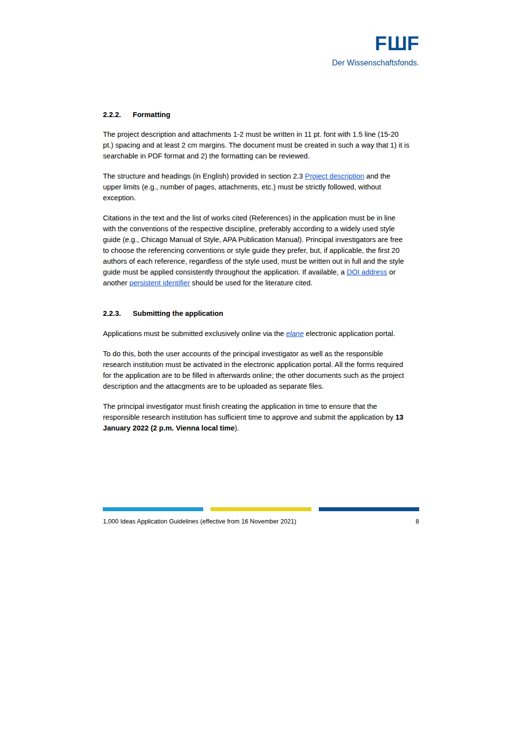FШF
Der Wissenschaftsfonds.
2.2.2. Formatting
The project description and attachments 1-2 must be written in 11 pt. font with 1.5 line (15-20 pt.) spacing and at least 2 cm margins. The document must be created in such a way that 1) it is searchable in PDF format and 2) the formatting can be reviewed.
The structure and headings (in English) provided in section 2.3 Project description and the upper limits (e.g., number of pages, attachments, etc.) must be strictly followed, without exception.
Citations in the text and the list of works cited (References) in the application must be in line with the conventions of the respective discipline, preferably according to a widely used style guide (e.g., Chicago Manual of Style, APA Publication Manual). Principal investigators are free to choose the referencing conventions or style guide they prefer, but, if applicable, the first 20 authors of each reference, regardless of the style used, must be written out in full and the style guide must be applied consistently throughout the application. If available, a DOI address or another persistent identifier should be used for the literature cited.
2.2.3. Submitting the application
Applications must be submitted exclusively online via the elane electronic application portal.
To do this, both the user accounts of the principal investigator as well as the responsible research institution must be activated in the electronic application portal. All the forms required for the application are to be filled in afterwards online; the other documents such as the project description and the attacgments are to be uploaded as separate files.
The principal investigator must finish creating the application in time to ensure that the responsible research institution has sufficient time to approve and submit the application by 13 January 2022 (2 p.m. Vienna local time).
1,000 Ideas Application Guidelines (effective from 16 November 2021) 8